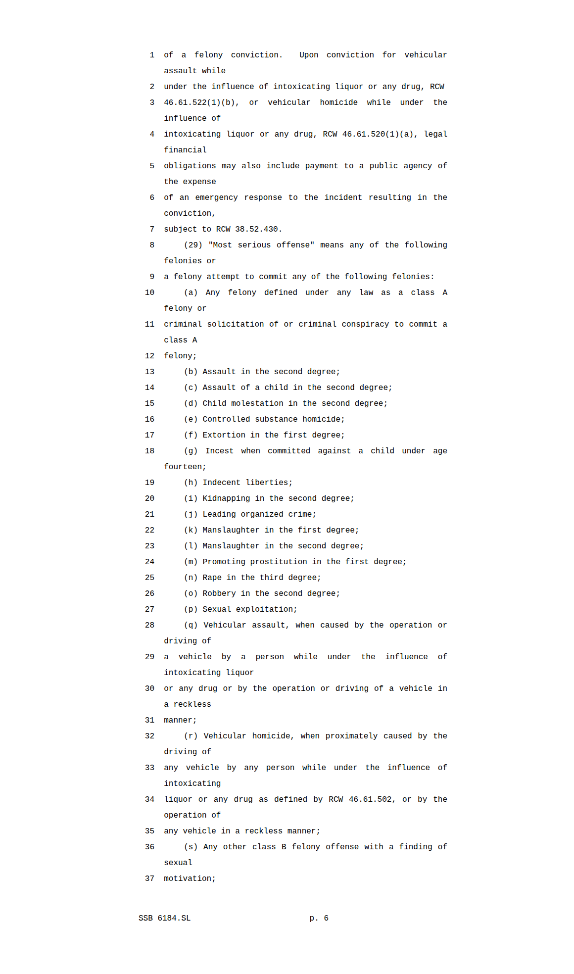of a felony conviction. Upon conviction for vehicular assault while
under the influence of intoxicating liquor or any drug, RCW
46.61.522(1)(b), or vehicular homicide while under the influence of
intoxicating liquor or any drug, RCW 46.61.520(1)(a), legal financial
obligations may also include payment to a public agency of the expense
of an emergency response to the incident resulting in the conviction,
subject to RCW 38.52.430.
(29) "Most serious offense" means any of the following felonies or
a felony attempt to commit any of the following felonies:
(a) Any felony defined under any law as a class A felony or
criminal solicitation of or criminal conspiracy to commit a class A
felony;
(b) Assault in the second degree;
(c) Assault of a child in the second degree;
(d) Child molestation in the second degree;
(e) Controlled substance homicide;
(f) Extortion in the first degree;
(g) Incest when committed against a child under age fourteen;
(h) Indecent liberties;
(i) Kidnapping in the second degree;
(j) Leading organized crime;
(k) Manslaughter in the first degree;
(l) Manslaughter in the second degree;
(m) Promoting prostitution in the first degree;
(n) Rape in the third degree;
(o) Robbery in the second degree;
(p) Sexual exploitation;
(q) Vehicular assault, when caused by the operation or driving of
a vehicle by a person while under the influence of intoxicating liquor
or any drug or by the operation or driving of a vehicle in a reckless
manner;
(r) Vehicular homicide, when proximately caused by the driving of
any vehicle by any person while under the influence of intoxicating
liquor or any drug as defined by RCW 46.61.502, or by the operation of
any vehicle in a reckless manner;
(s) Any other class B felony offense with a finding of sexual
motivation;
SSB 6184.SL
p. 6